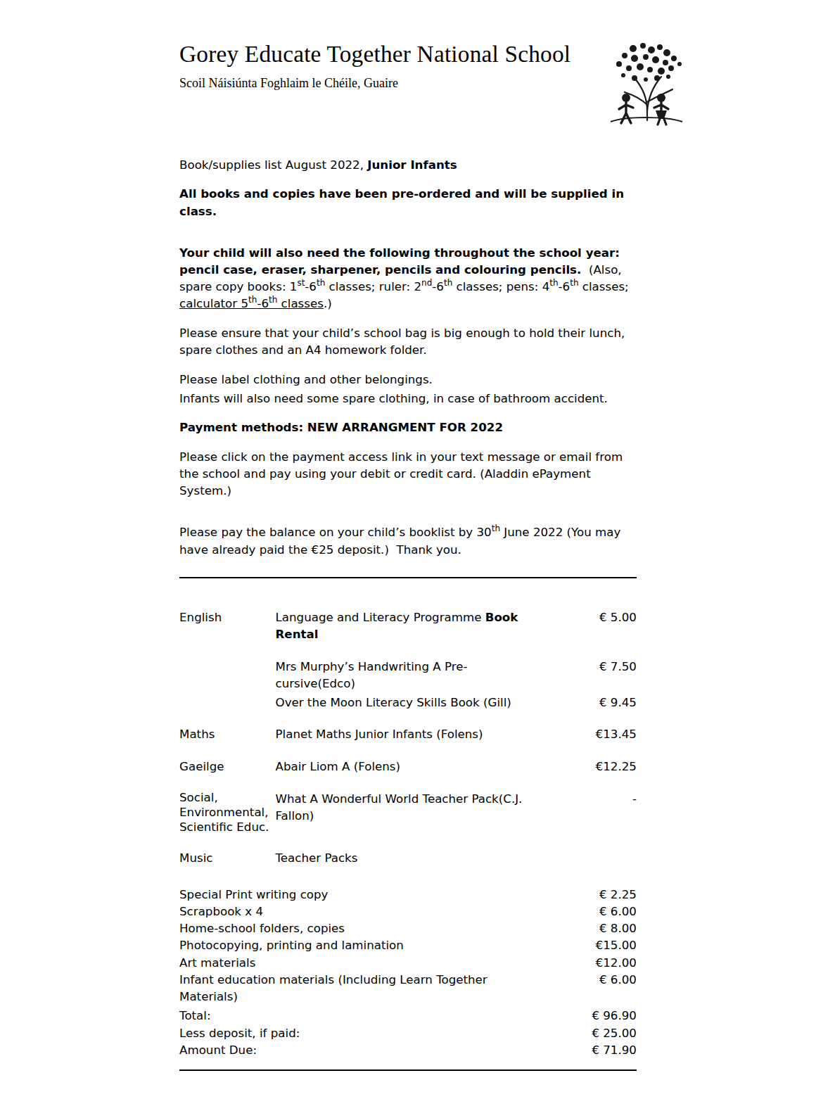Gorey Educate Together National School
Scoil Náisiúnta Foghlaim le Chéile, Guaire
Book/supplies list August 2022, Junior Infants
All books and copies have been pre-ordered and will be supplied in class.
Your child will also need the following throughout the school year: pencil case, eraser, sharpener, pencils and colouring pencils. (Also, spare copy books: 1st-6th classes; ruler: 2nd-6th classes; pens: 4th-6th classes; calculator 5th-6th classes.)
Please ensure that your child’s school bag is big enough to hold their lunch, spare clothes and an A4 homework folder.
Please label clothing and other belongings.
Infants will also need some spare clothing, in case of bathroom accident.
Payment methods: NEW ARRANGMENT FOR 2022
Please click on the payment access link in your text message or email from the school and pay using your debit or credit card. (Aladdin ePayment System.)
Please pay the balance on your child’s booklist by 30th June 2022 (You may have already paid the €25 deposit.) Thank you.
| English | Language and Literacy Programme Book Rental | € 5.00 |
| | Mrs Murphy’s Handwriting A Pre-cursive(Edco) | € 7.50 |
| | Over the Moon Literacy Skills Book (Gill) | € 9.45 |
| Maths | Planet Maths Junior Infants (Folens) | €13.45 |
| Gaeilge | Abair Liom A (Folens) | €12.25 |
| Social, Environmental, Scientific Educ. | What A Wonderful World Teacher Pack(C.J. Fallon) | - |
| Music | Teacher Packs | |
| Special Print writing copy | € 2.25 |
| Scrapbook x 4 | € 6.00 |
| Home-school folders, copies | € 8.00 |
| Photocopying, printing and lamination | €15.00 |
| Art materials | €12.00 |
| Infant education materials (Including Learn Together Materials) | € 6.00 |
| Total: | € 96.90 |
| Less deposit, if paid: | € 25.00 |
| Amount Due: | € 71.90 |